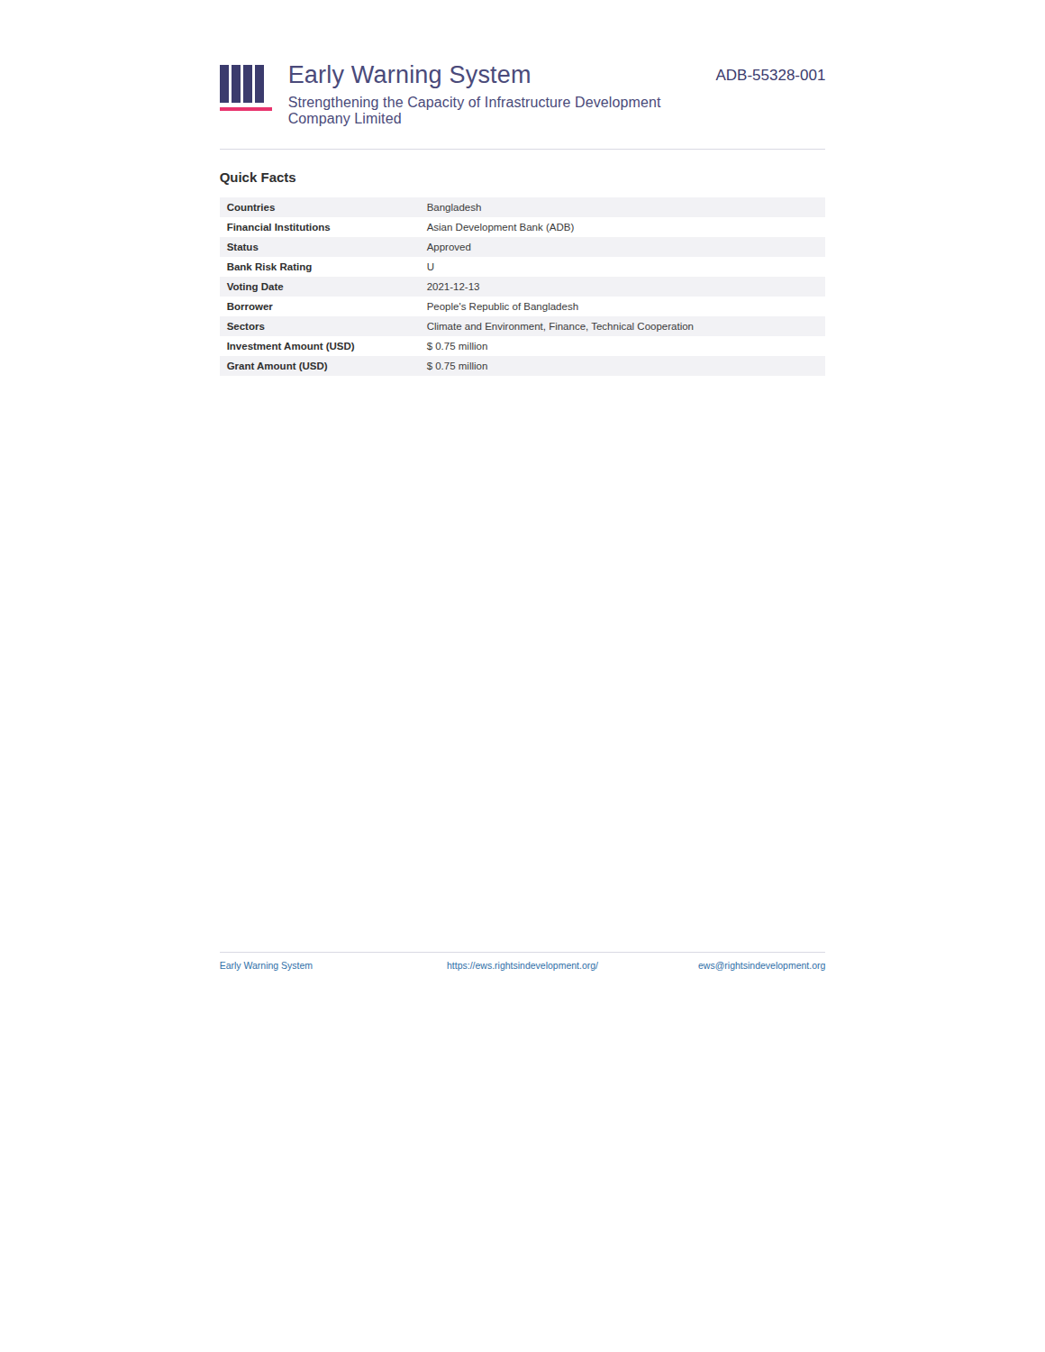Early Warning System
Strengthening the Capacity of Infrastructure Development Company Limited
ADB-55328-001
Quick Facts
| Countries | Bangladesh |
| Financial Institutions | Asian Development Bank (ADB) |
| Status | Approved |
| Bank Risk Rating | U |
| Voting Date | 2021-12-13 |
| Borrower | People's Republic of Bangladesh |
| Sectors | Climate and Environment, Finance, Technical Cooperation |
| Investment Amount (USD) | $ 0.75 million |
| Grant Amount (USD) | $ 0.75 million |
Early Warning System
https://ews.rightsindevelopment.org/
ews@rightsindevelopment.org